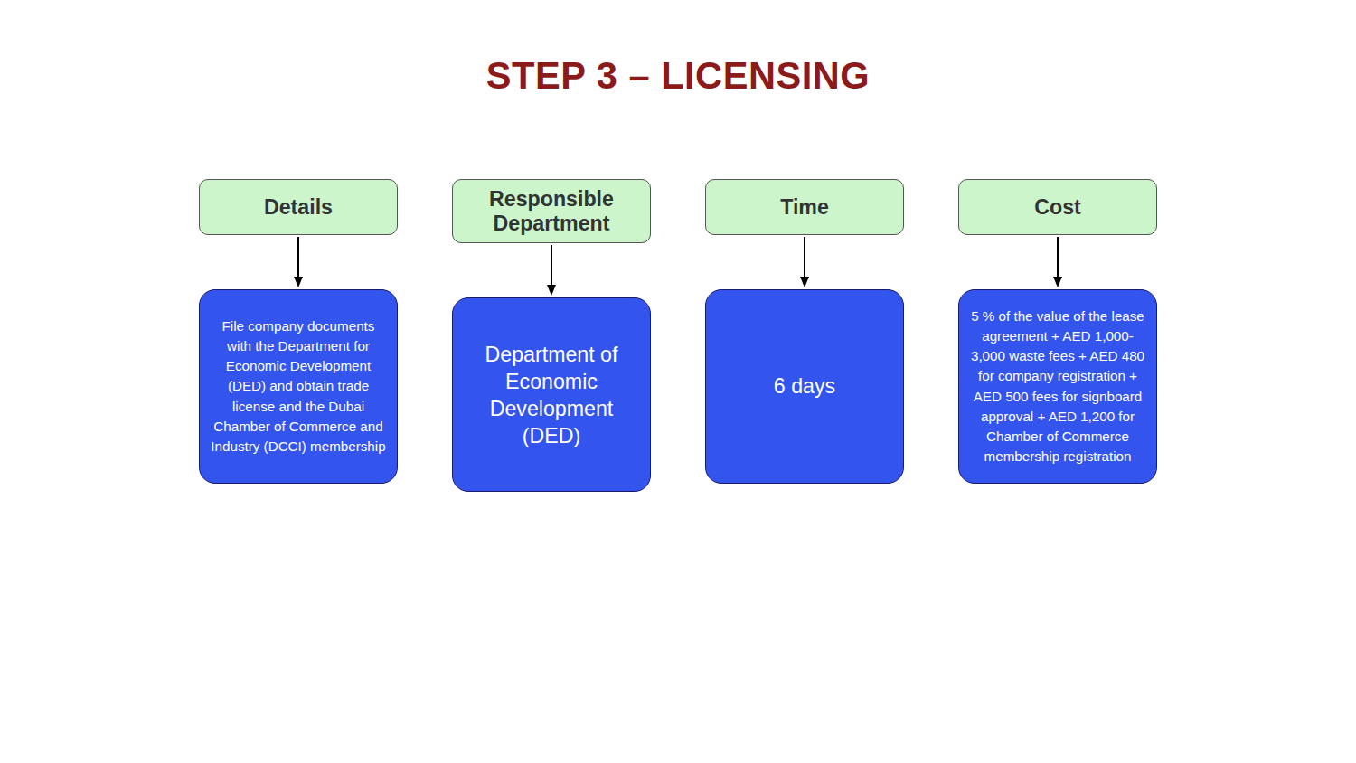STEP 3 – LICENSING
Details
File company documents with the Department for Economic Development (DED) and obtain trade license and the Dubai Chamber of Commerce and Industry (DCCI) membership
Responsible Department
Department of Economic Development (DED)
Time
6 days
Cost
5 % of the value of the lease agreement + AED 1,000-3,000 waste fees + AED 480 for company registration + AED 500 fees for signboard approval + AED 1,200 for Chamber of Commerce membership registration